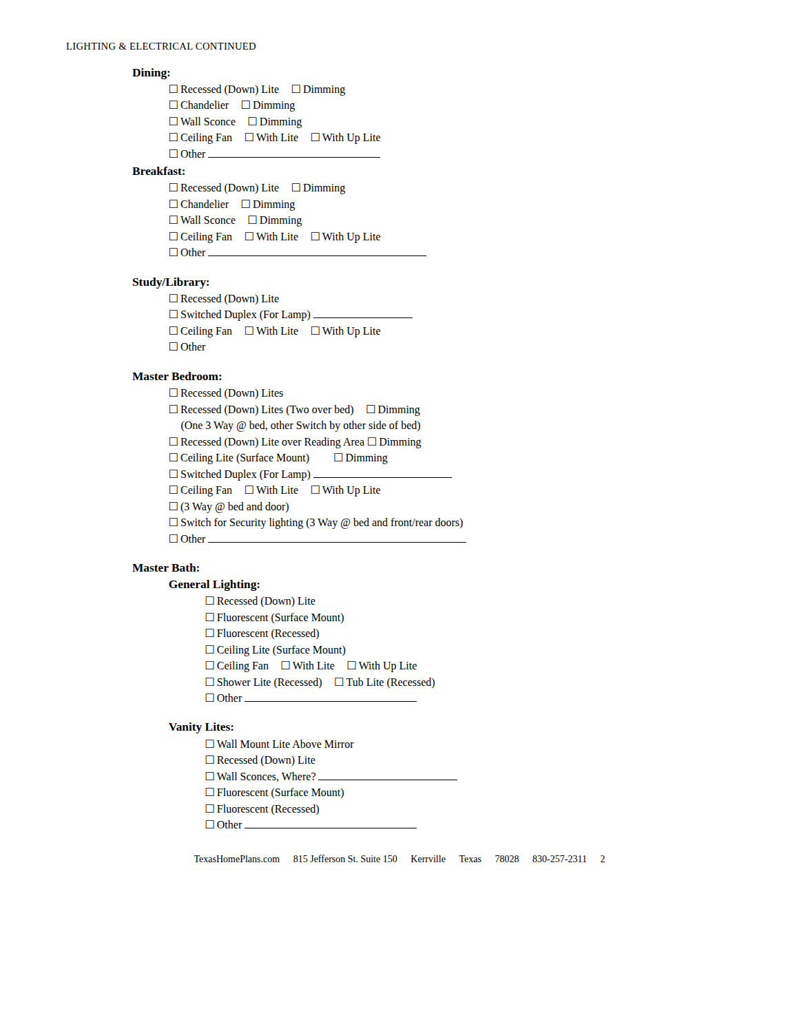LIGHTING & ELECTRICAL CONTINUED
Dining:
☐Recessed (Down) Lite ☐Dimming
☐Chandelier ☐Dimming
☐Wall Sconce ☐Dimming
☐Ceiling Fan ☐With Lite ☐With Up Lite
☐Other
Breakfast:
☐Recessed (Down) Lite ☐Dimming
☐Chandelier ☐Dimming
☐Wall Sconce ☐Dimming
☐Ceiling Fan ☐With Lite ☐With Up Lite
☐Other
Study/Library:
☐Recessed (Down) Lite
☐Switched Duplex (For Lamp)
☐Ceiling Fan ☐With Lite ☐With Up Lite
☐Other
Master Bedroom:
☐Recessed (Down) Lites
☐Recessed (Down) Lites (Two over bed) ☐Dimming
(One 3 Way @ bed, other Switch by other side of bed)
☐Recessed (Down) Lite over Reading Area ☐Dimming
☐Ceiling Lite (Surface Mount) ☐Dimming
☐Switched Duplex (For Lamp)
☐Ceiling Fan ☐With Lite ☐With Up Lite
☐(3 Way @ bed and door)
☐Switch for Security lighting (3 Way @ bed and front/rear doors)
☐Other
Master Bath:
General Lighting:
☐Recessed (Down) Lite
☐Fluorescent (Surface Mount)
☐Fluorescent (Recessed)
☐Ceiling Lite (Surface Mount)
☐Ceiling Fan ☐With Lite ☐With Up Lite
☐Shower Lite (Recessed) ☐Tub Lite (Recessed)
☐Other
Vanity Lites:
☐Wall Mount Lite Above Mirror
☐Recessed (Down) Lite
☐Wall Sconces, Where?
☐Fluorescent (Surface Mount)
☐Fluorescent (Recessed)
☐Other
TexasHomePlans.com 815 Jefferson St. Suite 150 Kerrville Texas 78028 830-257-2311 2